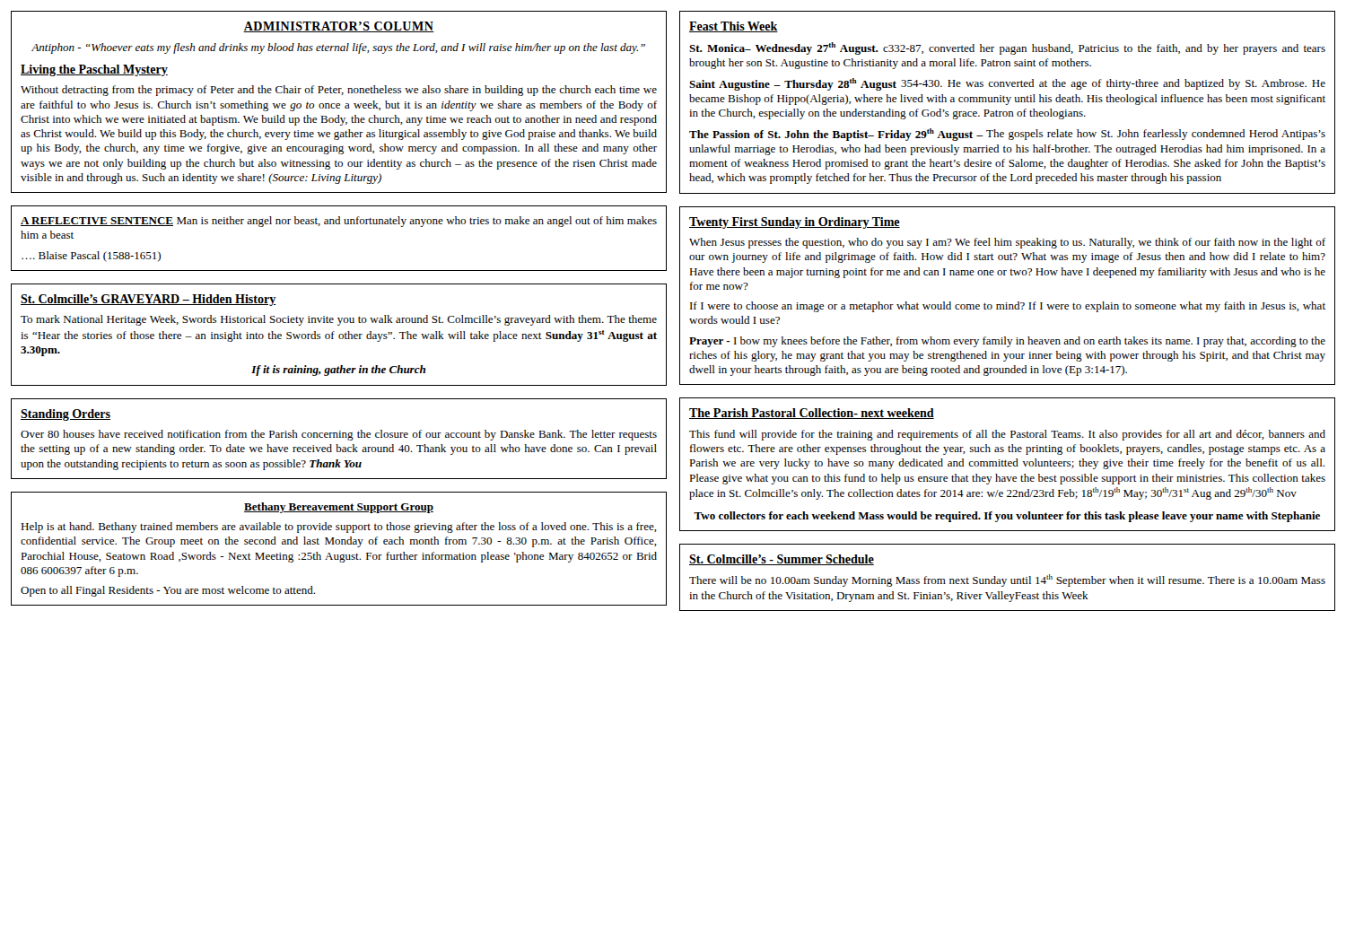ADMINISTRATOR’S COLUMN
Antiphon - “Whoever eats my flesh and drinks my blood has eternal life, says the Lord, and I will raise him/her up on the last day.”
Living the Paschal Mystery
Without detracting from the primacy of Peter and the Chair of Peter, nonetheless we also share in building up the church each time we are faithful to who Jesus is. Church isn’t something we go to once a week, but it is an identity we share as members of the Body of Christ into which we were initiated at baptism. We build up the Body, the church, any time we reach out to another in need and respond as Christ would. We build up this Body, the church, every time we gather as liturgical assembly to give God praise and thanks. We build up his Body, the church, any time we forgive, give an encouraging word, show mercy and compassion. In all these and many other ways we are not only building up the church but also witnessing to our identity as church – as the presence of the risen Christ made visible in and through us. Such an identity we share! (Source: Living Liturgy)
A REFLECTIVE SENTENCE Man is neither angel nor beast, and unfortunately anyone who tries to make an angel out of him makes him a beast
…. Blaise Pascal (1588-1651)
St. Colmcille’s GRAVEYARD – Hidden History
To mark National Heritage Week, Swords Historical Society invite you to walk around St. Colmcille’s graveyard with them. The theme is “Hear the stories of those there – an insight into the Swords of other days”. The walk will take place next Sunday 31st August at 3.30pm.
If it is raining, gather in the Church
Standing Orders
Over 80 houses have received notification from the Parish concerning the closure of our account by Danske Bank. The letter requests the setting up of a new standing order. To date we have received back around 40. Thank you to all who have done so. Can I prevail upon the outstanding recipients to return as soon as possible? Thank You
Bethany Bereavement Support Group
Help is at hand. Bethany trained members are available to provide support to those grieving after the loss of a loved one. This is a free, confidential service. The Group meet on the second and last Monday of each month from 7.30 - 8.30 p.m. at the Parish Office, Parochial House, Seatown Road ,Swords - Next Meeting :25th August. For further information please 'phone Mary 8402652 or Brid 086 6006397 after 6 p.m.
Open to all Fingal Residents - You are most welcome to attend.
Feast This Week
St. Monica– Wednesday 27th August. c332-87, converted her pagan husband, Patricius to the faith, and by her prayers and tears brought her son St. Augustine to Christianity and a moral life. Patron saint of mothers.
Saint Augustine – Thursday 28th August 354-430. He was converted at the age of thirty-three and baptized by St. Ambrose. He became Bishop of Hippo(Algeria), where he lived with a community until his death. His theological influence has been most significant in the Church, especially on the understanding of God’s grace. Patron of theologians.
The Passion of St. John the Baptist– Friday 29th August – The gospels relate how St. John fearlessly condemned Herod Antipas’s unlawful marriage to Herodias, who had been previously married to his half-brother. The outraged Herodias had him imprisoned. In a moment of weakness Herod promised to grant the heart’s desire of Salome, the daughter of Herodias. She asked for John the Baptist’s head, which was promptly fetched for her. Thus the Precursor of the Lord preceded his master through his passion
Twenty First Sunday in Ordinary Time
When Jesus presses the question, who do you say I am? We feel him speaking to us. Naturally, we think of our faith now in the light of our own journey of life and pilgrimage of faith. How did I start out? What was my image of Jesus then and how did I relate to him? Have there been a major turning point for me and can I name one or two? How have I deepened my familiarity with Jesus and who is he for me now?
If I were to choose an image or a metaphor what would come to mind? If I were to explain to someone what my faith in Jesus is, what words would I use?
Prayer - I bow my knees before the Father, from whom every family in heaven and on earth takes its name. I pray that, according to the riches of his glory, he may grant that you may be strengthened in your inner being with power through his Spirit, and that Christ may dwell in your hearts through faith, as you are being rooted and grounded in love (Ep 3:14-17).
The Parish Pastoral Collection- next weekend
This fund will provide for the training and requirements of all the Pastoral Teams. It also provides for all art and décor, banners and flowers etc. There are other expenses throughout the year, such as the printing of booklets, prayers, candles, postage stamps etc. As a Parish we are very lucky to have so many dedicated and committed volunteers; they give their time freely for the benefit of us all. Please give what you can to this fund to help us ensure that they have the best possible support in their ministries. This collection takes place in St. Colmcille’s only. The collection dates for 2014 are: w/e 22nd/23rd Feb; 18th/19th May; 30th/31st Aug and 29th/30th Nov
Two collectors for each weekend Mass would be required. If you volunteer for this task please leave your name with Stephanie
St. Colmcille’s - Summer Schedule
There will be no 10.00am Sunday Morning Mass from next Sunday until 14th September when it will resume. There is a 10.00am Mass in the Church of the Visitation, Drynam and St. Finian’s, River ValleyFeast this Week